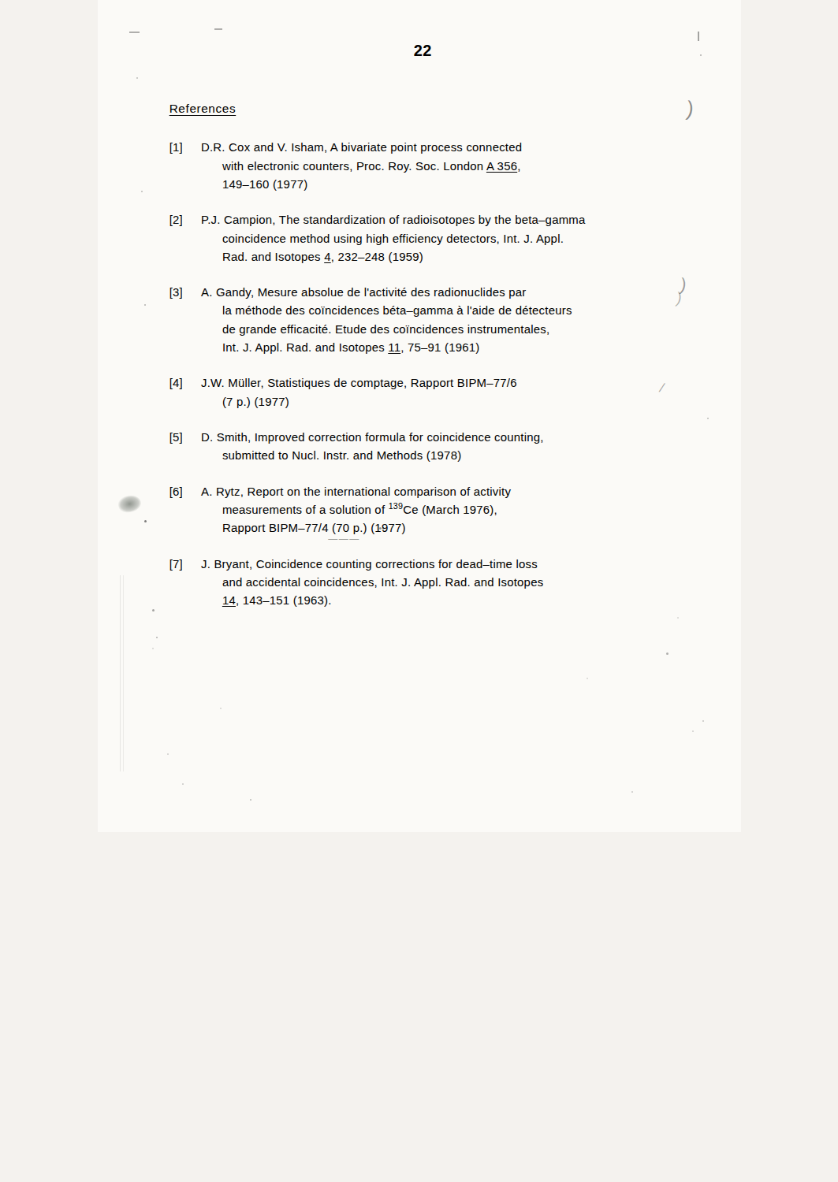)
)
)
/
———
••
22
References
[1] D.R. Cox and V. Isham, A bivariate point process connected with electronic counters, Proc. Roy. Soc. London A 356, 149–160 (1977)
[2] P.J. Campion, The standardization of radioisotopes by the beta–gamma coincidence method using high efficiency detectors, Int. J. Appl. Rad. and Isotopes 4, 232–248 (1959)
[3] A. Gandy, Mesure absolue de l'activité des radionuclides par la méthode des coïncidences béta–gamma à l'aide de détecteurs de grande efficacité. Etude des coïncidences instrumentales, Int. J. Appl. Rad. and Isotopes 11, 75–91 (1961)
[4] J.W. Müller, Statistiques de comptage, Rapport BIPM–77/6 (7 p.) (1977)
[5] D. Smith, Improved correction formula for coincidence counting, submitted to Nucl. Instr. and Methods (1978)
[6] A. Rytz, Report on the international comparison of activity measurements of a solution of 139Ce (March 1976), Rapport BIPM–77/4 (70 p.) (1977)
[7] J. Bryant, Coincidence counting corrections for dead–time loss and accidental coincidences, Int. J. Appl. Rad. and Isotopes 14, 143–151 (1963).